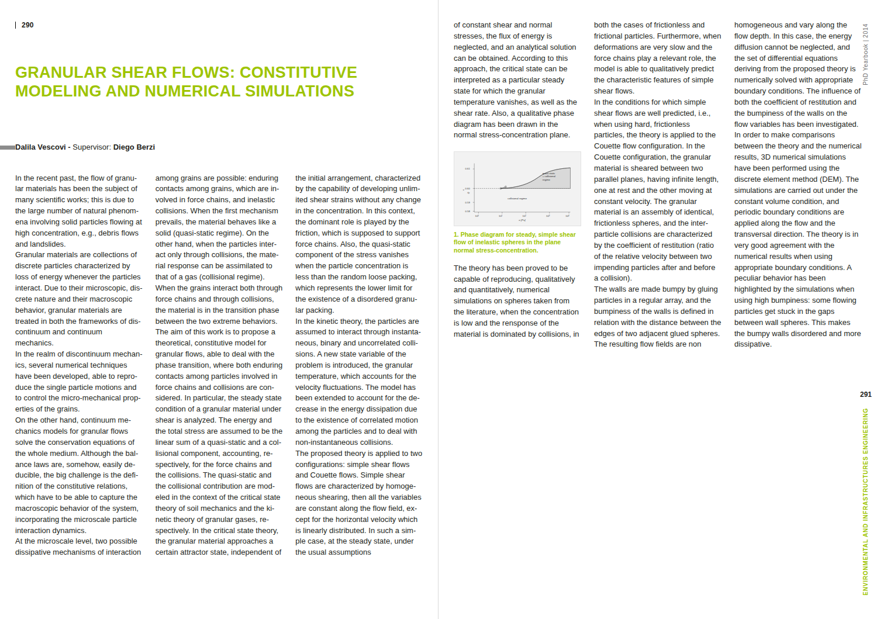290
Granular shear flows: constitutive
modeling and numerical simulations
Dalila Vescovi - Supervisor: Diego Berzi
In the recent past, the flow of granular materials has been the subject of many scientific works; this is due to the large number of natural phenomena involving solid particles flowing at high concentration, e.g., debris flows and landslides.
Granular materials are collections of discrete particles characterized by loss of energy whenever the particles interact. Due to their microscopic, discrete nature and their macroscopic behavior, granular materials are treated in both the frameworks of discontinuum and continuum mechanics.
In the realm of discontinuum mechanics, several numerical techniques have been developed, able to reproduce the single particle motions and to control the micro-mechanical properties of the grains.
On the other hand, continuum mechanics models for granular flows solve the conservation equations of the whole medium. Although the balance laws are, somehow, easily deducible, the big challenge is the definition of the constitutive relations, which have to be able to capture the macroscopic behavior of the system, incorporating the microscale particle interaction dynamics.
At the microscale level, two possible dissipative mechanisms of interaction among grains are possible: enduring contacts among grains, which are involved in force chains, and inelastic collisions. When the first mechanism prevails, the material behaves like a solid (quasi-static regime). On the other hand, when the particles interact only through collisions, the material response can be assimilated to that of a gas (collisional regime). When the grains interact both through force chains and through collisions, the material is in the transition phase between the two extreme behaviors.
The aim of this work is to propose a theoretical, constitutive model for granular flows, able to deal with the phase transition, where both enduring contacts among particles involved in force chains and collisions are considered. In particular, the steady state condition of a granular material under shear is analyzed. The energy and the total stress are assumed to be the linear sum of a quasi-static and a collisional component, accounting, respectively, for the force chains and the collisions. The quasi-static and the collisional contribution are modeled in the context of the critical state theory of soil mechanics and the kinetic theory of granular gases, respectively. In the critical state theory, the granular material approaches a certain attractor state, independent of the initial arrangement, characterized by the capability of developing unlimited shear strains without any change in the concentration. In this context, the dominant role is played by the friction, which is supposed to support force chains. Also, the quasi-static component of the stress vanishes when the particle concentration is less than the random loose packing, which represents the lower limit for the existence of a disordered granular packing.
In the kinetic theory, the particles are assumed to interact through instantaneous, binary and uncorrelated collisions. A new state variable of the problem is introduced, the granular temperature, which accounts for the velocity fluctuations. The model has been extended to account for the decrease in the energy dissipation due to the existence of correlated motion among the particles and to deal with non-instantaneous collisions.
The proposed theory is applied to two configurations: simple shear flows and Couette flows. Simple shear flows are characterized by homogeneous shearing, then all the variables are constant along the flow field, except for the horizontal velocity which is linearly distributed. In such a simple case, at the steady state, under the usual assumptions
of constant shear and normal stresses, the flux of energy is neglected, and an analytical solution can be obtained. According to this approach, the critical state can be interpreted as a particular steady state for which the granular temperature vanishes, as well as the shear rate. Also, a qualitative phase diagram has been drawn in the normal stress-concentration plane.
0.61 0.60 0.59 0.58 ν rlp 100 101 102 103 104 σ [Pa] quasi-static + collisional regime collisional regime
1. Phase diagram for steady, simple shear flow of inelastic spheres in the plane normal stress-concentration.
The theory has been proved to be capable of reproducing, qualitatively and quantitatively, numerical simulations on spheres taken from the literature, when the concentration is low and the rensponse of the material is dominated by collisions, in both the cases of frictionless and frictional particles. Furthermore, when deformations are very slow and the force chains play a relevant role, the model is able to qualitatively predict the characteristic features of simple shear flows.
In the conditions for which simple shear flows are well predicted, i.e., when using hard, frictionless particles, the theory is applied to the Couette flow configuration. In the Couette configuration, the granular material is sheared between two parallel planes, having infinite length, one at rest and the other moving at constant velocity. The granular material is an assembly of identical, frictionless spheres, and the inter-particle collisions are characterized by the coefficient of restitution (ratio of the relative velocity between two impending particles after and before a collision).
The walls are made bumpy by gluing particles in a regular array, and the bumpiness of the walls is defined in relation with the distance between the edges of two adjacent glued spheres. The resulting flow fields are non homogeneous and vary along the flow depth. In this case, the energy diffusion cannot be neglected, and the set of differential equations deriving from the proposed theory is numerically solved with appropriate boundary conditions. The influence of both the coefficient of restitution and the bumpiness of the walls on the flow variables has been investigated.
In order to make comparisons between the theory and the numerical results, 3D numerical simulations have been performed using the discrete element method (DEM). The simulations are carried out under the constant volume condition, and periodic boundary conditions are applied along the flow and the transversal direction. The theory is in very good agreement with the numerical results when using appropriate boundary conditions. A peculiar behavior has been highlighted by the simulations when using high bumpiness: some flowing particles get stuck in the gaps between wall spheres. This makes the bumpy walls disordered and more dissipative.
PhD Yearbook | 2014
291
ENVIRONMENTAL AND INFRASTRUCTURES ENGINEERING